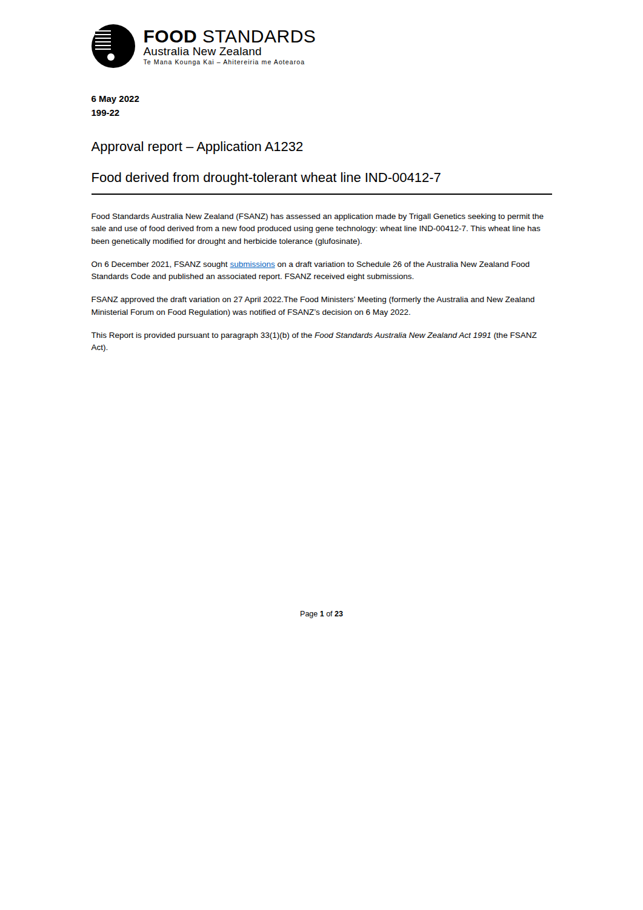FOOD STANDARDS
Australia New Zealand
Te Mana Kounga Kai – Ahitereiria me Aotearoa
6 May 2022
199-22
Approval report – Application A1232
Food derived from drought-tolerant wheat line IND-00412-7
Food Standards Australia New Zealand (FSANZ) has assessed an application made by Trigall Genetics seeking to permit the sale and use of food derived from a new food produced using gene technology: wheat line IND-00412-7. This wheat line has been genetically modified for drought and herbicide tolerance (glufosinate).
On 6 December 2021, FSANZ sought submissions on a draft variation to Schedule 26 of the Australia New Zealand Food Standards Code and published an associated report. FSANZ received eight submissions.
FSANZ approved the draft variation on 27 April 2022.The Food Ministers’ Meeting (formerly the Australia and New Zealand Ministerial Forum on Food Regulation) was notified of FSANZ’s decision on 6 May 2022.
This Report is provided pursuant to paragraph 33(1)(b) of the Food Standards Australia New Zealand Act 1991 (the FSANZ Act).
Page 1 of 23